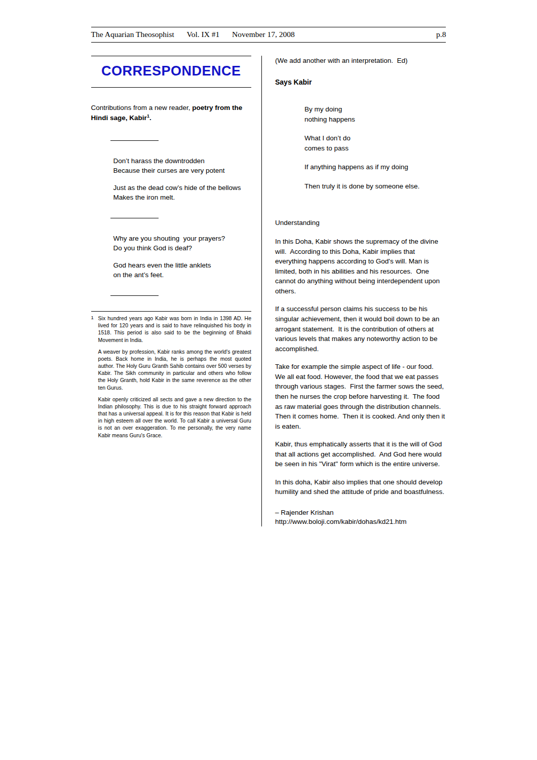The Aquarian Theosophist Vol. IX #1 November 17, 2008
p.8
CORRESPONDENCE
Contributions from a new reader, poetry from the Hindi sage, Kabir1.
Don’t harass the downtrodden
Because their curses are very potent
Just as the dead cow’s hide of the bellows
Makes the iron melt.
Why are you shouting your prayers?
Do you think God is deaf?
God hears even the little anklets
on the ant’s feet.
1
Six hundred years ago Kabir was born in India in 1398 AD. He lived for 120 years and is said to have relinquished his body in 1518. This period is also said to be the beginning of Bhakti Movement in India.
A weaver by profession, Kabir ranks among the world's greatest poets. Back home in India, he is perhaps the most quoted author. The Holy Guru Granth Sahib contains over 500 verses by Kabir. The Sikh community in particular and others who follow the Holy Granth, hold Kabir in the same reverence as the other ten Gurus.
Kabir openly criticized all sects and gave a new direction to the Indian philosophy. This is due to his straight forward approach that has a universal appeal. It is for this reason that Kabir is held in high esteem all over the world. To call Kabir a universal Guru is not an over exaggeration. To me personally, the very name Kabir means Guru's Grace.
(We add another with an interpretation. Ed)
Says Kabir
By my doing
nothing happens
What I don’t do
comes to pass
If anything happens as if my doing
Then truly it is done by someone else.
Understanding
In this Doha, Kabir shows the supremacy of the divine will. According to this Doha, Kabir implies that everything happens according to God's will. Man is limited, both in his abilities and his resources. One cannot do anything without being interdependent upon others.
If a successful person claims his success to be his singular achievement, then it would boil down to be an arrogant statement. It is the contribution of others at various levels that makes any noteworthy action to be accomplished.
Take for example the simple aspect of life - our food. We all eat food. However, the food that we eat passes through various stages. First the farmer sows the seed, then he nurses the crop before harvesting it. The food as raw material goes through the distribution channels. Then it comes home. Then it is cooked. And only then it is eaten.
Kabir, thus emphatically asserts that it is the will of God that all actions get accomplished. And God here would be seen in his "Virat" form which is the entire universe.
In this doha, Kabir also implies that one should develop humility and shed the attitude of pride and boastfulness.
– Rajender Krishan
http://www.boloji.com/kabir/dohas/kd21.htm